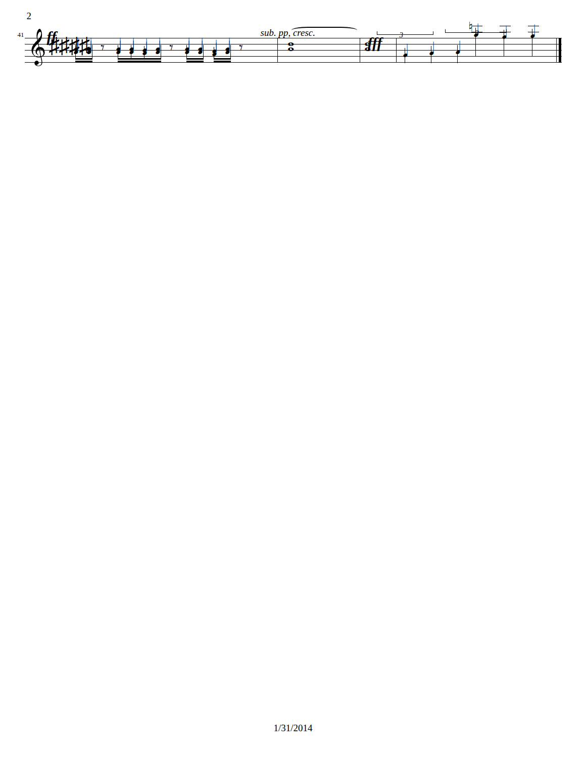2
41
𝄞 ♯♯♯♯
𝅘𝅥 𝅘𝅥 𝅘𝅥 𝅘𝅥
𝄾 𝅘𝅥 𝅘𝅥 𝅘𝅥 𝅘𝅥 𝅘𝅥 𝅘𝅥 𝅘𝅥 𝅘𝅥
𝄾 𝅘𝅥 𝅘𝅥 𝅘𝅥 𝅘𝅥
𝅘𝅥 𝅘𝅥 𝅘𝅥 𝅘𝅥
𝄾 𝅝 𝅝
𝅝 𝅝 𝅘𝅥
𝅘𝅥
𝅘𝅥
𝅘𝅥
♮
𝅘𝅥
𝅘𝅥
ff
fff
sub. pp, cresc.
3
3
1/31/2014